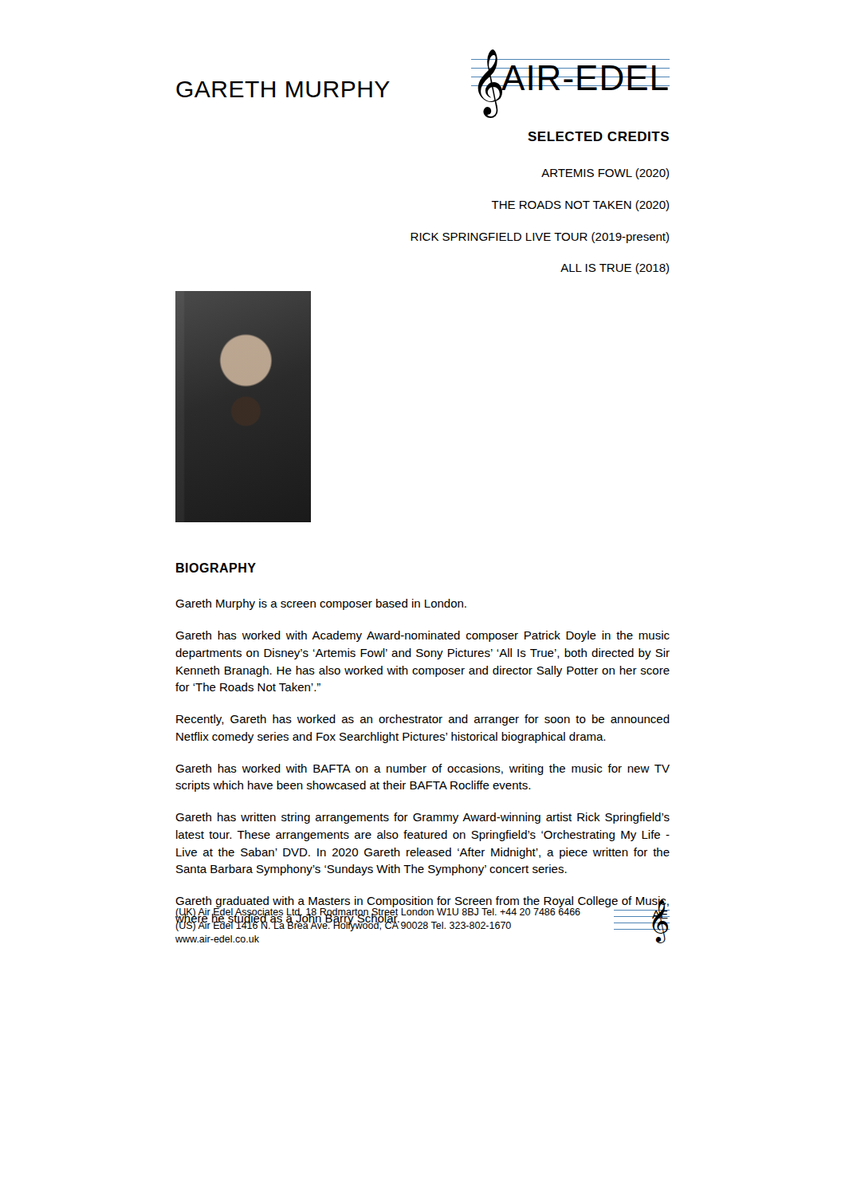Gareth Murphy
𝄞AIR-EDEL
Selected Credits
ARTEMIS FOWL (2020)
THE ROADS NOT TAKEN (2020)
RICK SPRINGFIELD LIVE TOUR (2019-present)
ALL IS TRUE (2018)
Biography
Gareth Murphy is a screen composer based in London.
Gareth has worked with Academy Award-nominated composer Patrick Doyle in the music departments on Disney’s ‘Artemis Fowl’ and Sony Pictures’ ‘All Is True’, both directed by Sir Kenneth Branagh. He has also worked with composer and director Sally Potter on her score for ‘The Roads Not Taken’.”
Recently, Gareth has worked as an orchestrator and arranger for soon to be announced Netflix comedy series and Fox Searchlight Pictures’ historical biographical drama.
Gareth has worked with BAFTA on a number of occasions, writing the music for new TV scripts which have been showcased at their BAFTA Rocliffe events.
Gareth has written string arrangements for Grammy Award-winning artist Rick Springfield’s latest tour. These arrangements are also featured on Springfield’s ‘Orchestrating My Life - Live at the Saban’ DVD. In 2020 Gareth released ‘After Midnight’, a piece written for the Santa Barbara Symphony’s ‘Sundays With The Symphony’ concert series.
Gareth graduated with a Masters in Composition for Screen from the Royal College of Music, where he studied as a John Barry Scholar.
(UK) Air Edel Associates Ltd. 18 Rodmarton Street London W1U 8BJ Tel. +44 20 7486 6466
(US) Air Edel 1416 N. La Brea Ave. Hollywood, CA 90028 Tel. 323-802-1670
www.air-edel.co.uk
AE 𝄞